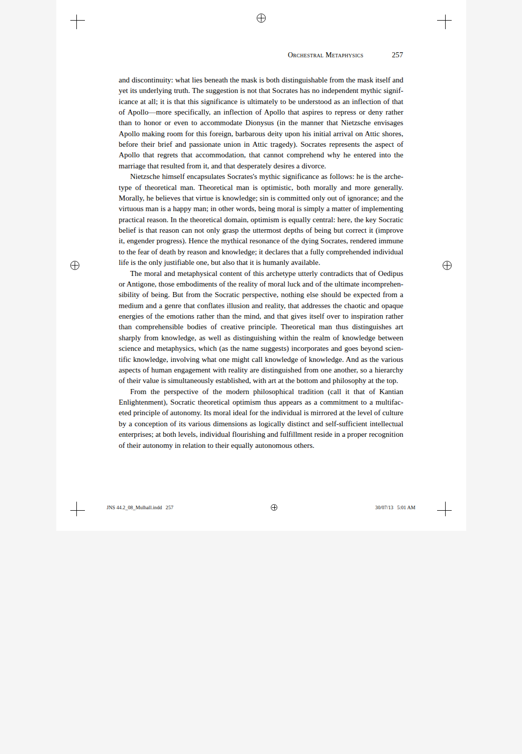Orchestral Metaphysics 257
and discontinuity: what lies beneath the mask is both distinguishable from the mask itself and yet its underlying truth. The suggestion is not that Socrates has no independent mythic significance at all; it is that this significance is ultimately to be understood as an inflection of that of Apollo—more specifically, an inflection of Apollo that aspires to repress or deny rather than to honor or even to accommodate Dionysus (in the manner that Nietzsche envisages Apollo making room for this foreign, barbarous deity upon his initial arrival on Attic shores, before their brief and passionate union in Attic tragedy). Socrates represents the aspect of Apollo that regrets that accommodation, that cannot comprehend why he entered into the marriage that resulted from it, and that desperately desires a divorce.
Nietzsche himself encapsulates Socrates's mythic significance as follows: he is the archetype of theoretical man. Theoretical man is optimistic, both morally and more generally. Morally, he believes that virtue is knowledge; sin is committed only out of ignorance; and the virtuous man is a happy man; in other words, being moral is simply a matter of implementing practical reason. In the theoretical domain, optimism is equally central: here, the key Socratic belief is that reason can not only grasp the uttermost depths of being but correct it (improve it, engender progress). Hence the mythical resonance of the dying Socrates, rendered immune to the fear of death by reason and knowledge; it declares that a fully comprehended individual life is the only justifiable one, but also that it is humanly available.
The moral and metaphysical content of this archetype utterly contradicts that of Oedipus or Antigone, those embodiments of the reality of moral luck and of the ultimate incomprehensibility of being. But from the Socratic perspective, nothing else should be expected from a medium and a genre that conflates illusion and reality, that addresses the chaotic and opaque energies of the emotions rather than the mind, and that gives itself over to inspiration rather than comprehensible bodies of creative principle. Theoretical man thus distinguishes art sharply from knowledge, as well as distinguishing within the realm of knowledge between science and metaphysics, which (as the name suggests) incorporates and goes beyond scientific knowledge, involving what one might call knowledge of knowledge. And as the various aspects of human engagement with reality are distinguished from one another, so a hierarchy of their value is simultaneously established, with art at the bottom and philosophy at the top.
From the perspective of the modern philosophical tradition (call it that of Kantian Enlightenment), Socratic theoretical optimism thus appears as a commitment to a multifaceted principle of autonomy. Its moral ideal for the individual is mirrored at the level of culture by a conception of its various dimensions as logically distinct and self-sufficient intellectual enterprises; at both levels, individual flourishing and fulfillment reside in a proper recognition of their autonomy in relation to their equally autonomous others.
JNS 44.2_08_Mulhall.indd 257 30/07/13 5:01 AM